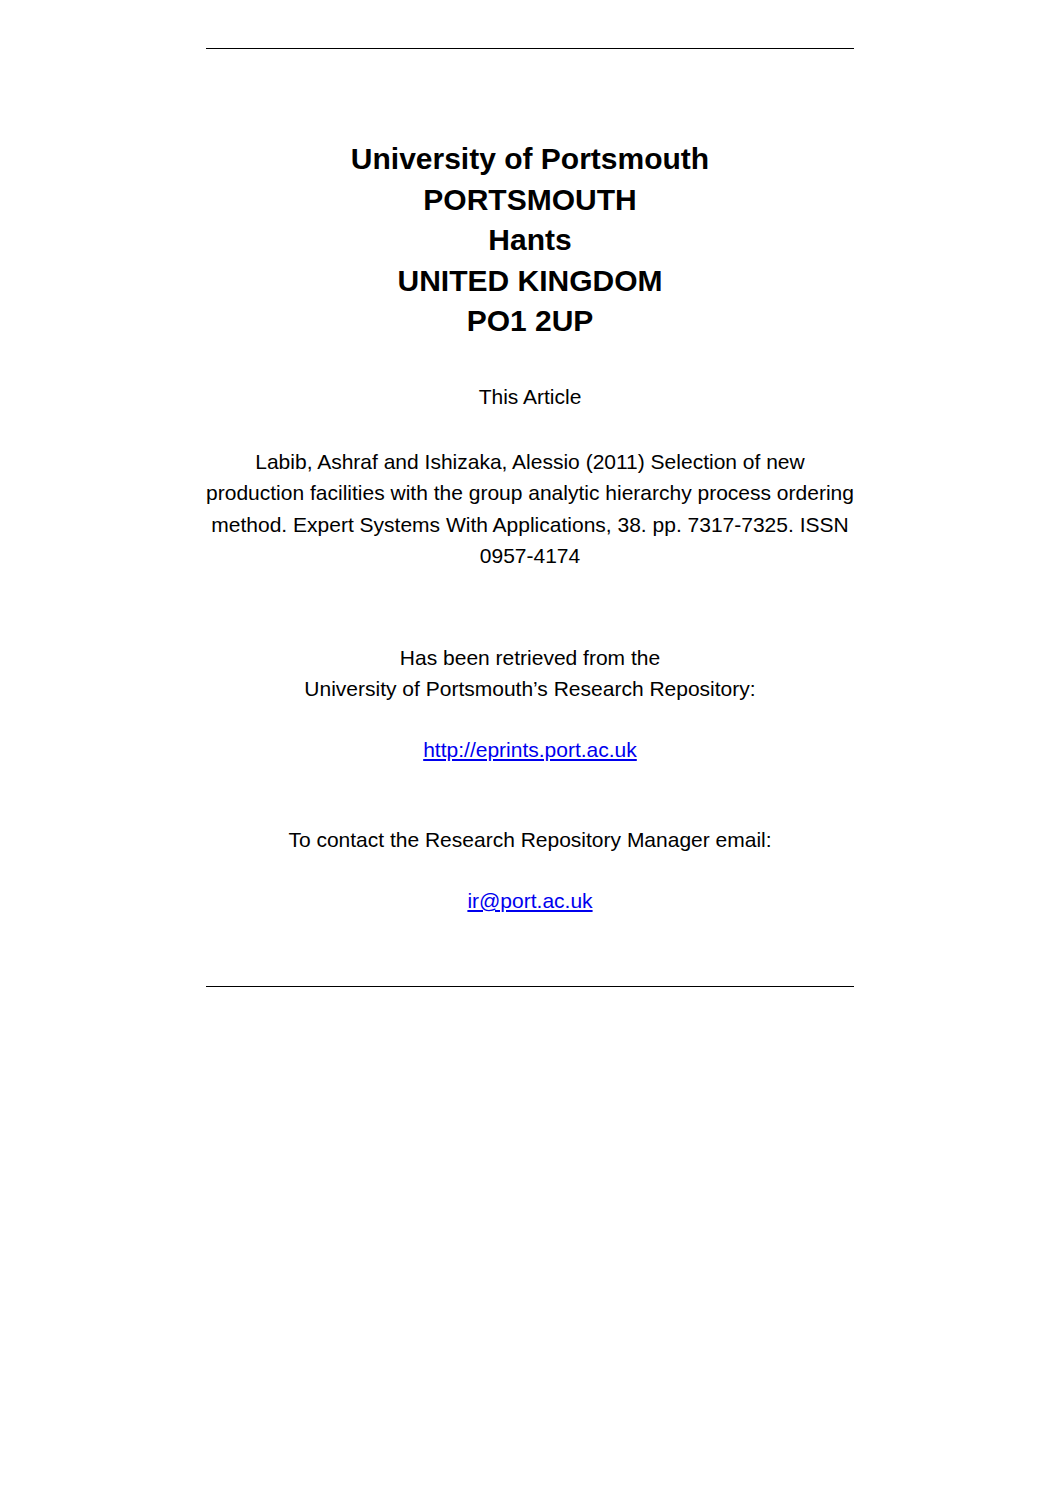University of Portsmouth PORTSMOUTH Hants UNITED KINGDOM PO1 2UP
This Article
Labib, Ashraf and Ishizaka, Alessio (2011) Selection of new production facilities with the group analytic hierarchy process ordering method. Expert Systems With Applications, 38. pp. 7317-7325. ISSN 0957-4174
Has been retrieved from the
University of Portsmouth’s Research Repository:
http://eprints.port.ac.uk
To contact the Research Repository Manager email:
ir@port.ac.uk